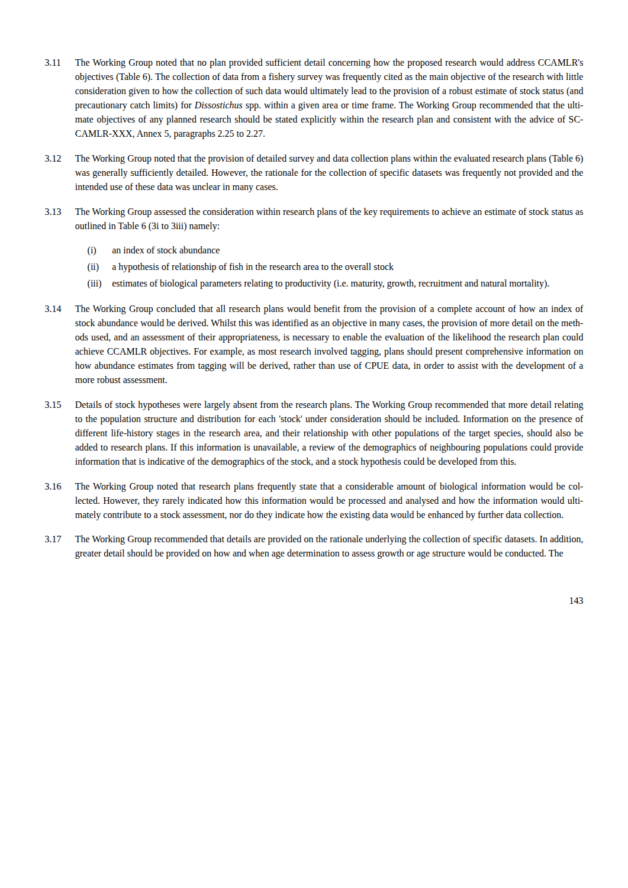3.11 The Working Group noted that no plan provided sufficient detail concerning how the proposed research would address CCAMLR's objectives (Table 6). The collection of data from a fishery survey was frequently cited as the main objective of the research with little consideration given to how the collection of such data would ultimately lead to the provision of a robust estimate of stock status (and precautionary catch limits) for Dissostichus spp. within a given area or time frame. The Working Group recommended that the ultimate objectives of any planned research should be stated explicitly within the research plan and consistent with the advice of SC-CAMLR-XXX, Annex 5, paragraphs 2.25 to 2.27.
3.12 The Working Group noted that the provision of detailed survey and data collection plans within the evaluated research plans (Table 6) was generally sufficiently detailed. However, the rationale for the collection of specific datasets was frequently not provided and the intended use of these data was unclear in many cases.
3.13 The Working Group assessed the consideration within research plans of the key requirements to achieve an estimate of stock status as outlined in Table 6 (3i to 3iii) namely:
(i) an index of stock abundance
(ii) a hypothesis of relationship of fish in the research area to the overall stock
(iii) estimates of biological parameters relating to productivity (i.e. maturity, growth, recruitment and natural mortality).
3.14 The Working Group concluded that all research plans would benefit from the provision of a complete account of how an index of stock abundance would be derived. Whilst this was identified as an objective in many cases, the provision of more detail on the methods used, and an assessment of their appropriateness, is necessary to enable the evaluation of the likelihood the research plan could achieve CCAMLR objectives. For example, as most research involved tagging, plans should present comprehensive information on how abundance estimates from tagging will be derived, rather than use of CPUE data, in order to assist with the development of a more robust assessment.
3.15 Details of stock hypotheses were largely absent from the research plans. The Working Group recommended that more detail relating to the population structure and distribution for each 'stock' under consideration should be included. Information on the presence of different life-history stages in the research area, and their relationship with other populations of the target species, should also be added to research plans. If this information is unavailable, a review of the demographics of neighbouring populations could provide information that is indicative of the demographics of the stock, and a stock hypothesis could be developed from this.
3.16 The Working Group noted that research plans frequently state that a considerable amount of biological information would be collected. However, they rarely indicated how this information would be processed and analysed and how the information would ultimately contribute to a stock assessment, nor do they indicate how the existing data would be enhanced by further data collection.
3.17 The Working Group recommended that details are provided on the rationale underlying the collection of specific datasets. In addition, greater detail should be provided on how and when age determination to assess growth or age structure would be conducted. The
143